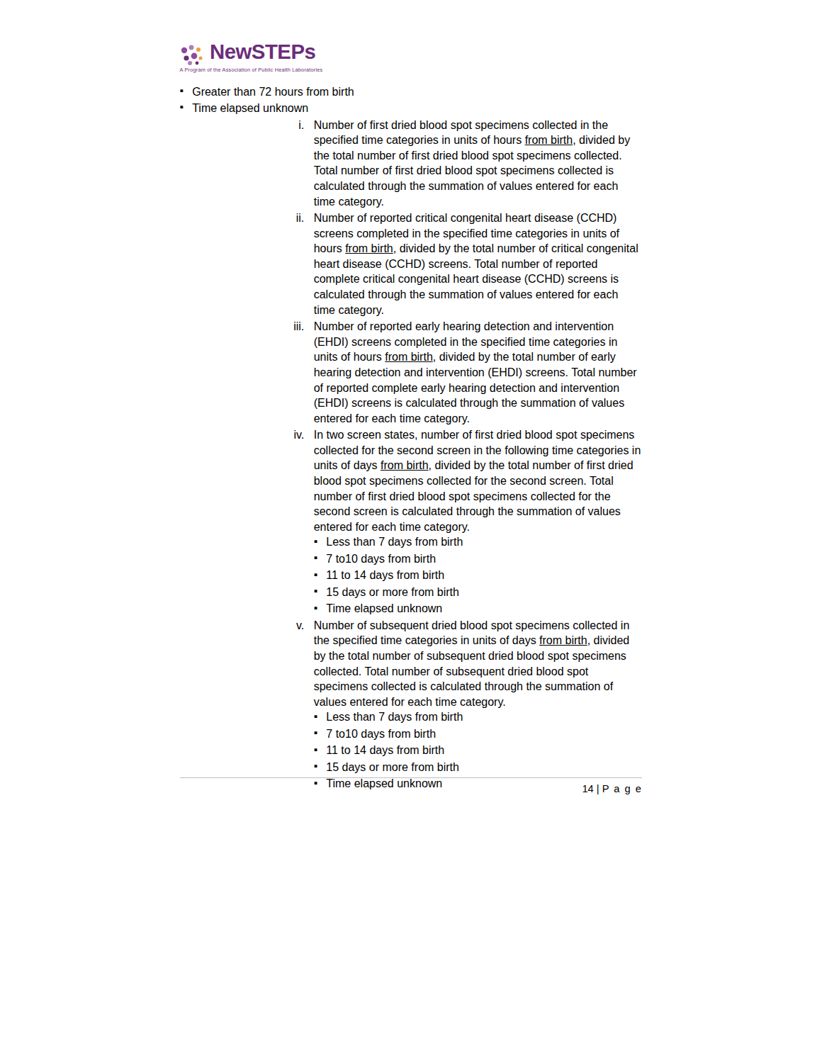New STEPs
A Program of the Association of Public Health Laboratories
Greater than 72 hours from birth
Time elapsed unknown
i. Number of first dried blood spot specimens collected in the specified time categories in units of hours from birth, divided by the total number of first dried blood spot specimens collected. Total number of first dried blood spot specimens collected is calculated through the summation of values entered for each time category.
ii. Number of reported critical congenital heart disease (CCHD) screens completed in the specified time categories in units of hours from birth, divided by the total number of critical congenital heart disease (CCHD) screens. Total number of reported complete critical congenital heart disease (CCHD) screens is calculated through the summation of values entered for each time category.
iii. Number of reported early hearing detection and intervention (EHDI) screens completed in the specified time categories in units of hours from birth, divided by the total number of early hearing detection and intervention (EHDI) screens. Total number of reported complete early hearing detection and intervention (EHDI) screens is calculated through the summation of values entered for each time category.
iv. In two screen states, number of first dried blood spot specimens collected for the second screen in the following time categories in units of days from birth, divided by the total number of first dried blood spot specimens collected for the second screen. Total number of first dried blood spot specimens collected for the second screen is calculated through the summation of values entered for each time category.
Less than 7 days from birth
7 to10 days from birth
11 to 14 days from birth
15 days or more from birth
Time elapsed unknown
v. Number of subsequent dried blood spot specimens collected in the specified time categories in units of days from birth, divided by the total number of subsequent dried blood spot specimens collected. Total number of subsequent dried blood spot specimens collected is calculated through the summation of values entered for each time category.
Less than 7 days from birth
7 to10 days from birth
11 to 14 days from birth
15 days or more from birth
Time elapsed unknown
14 | P a g e